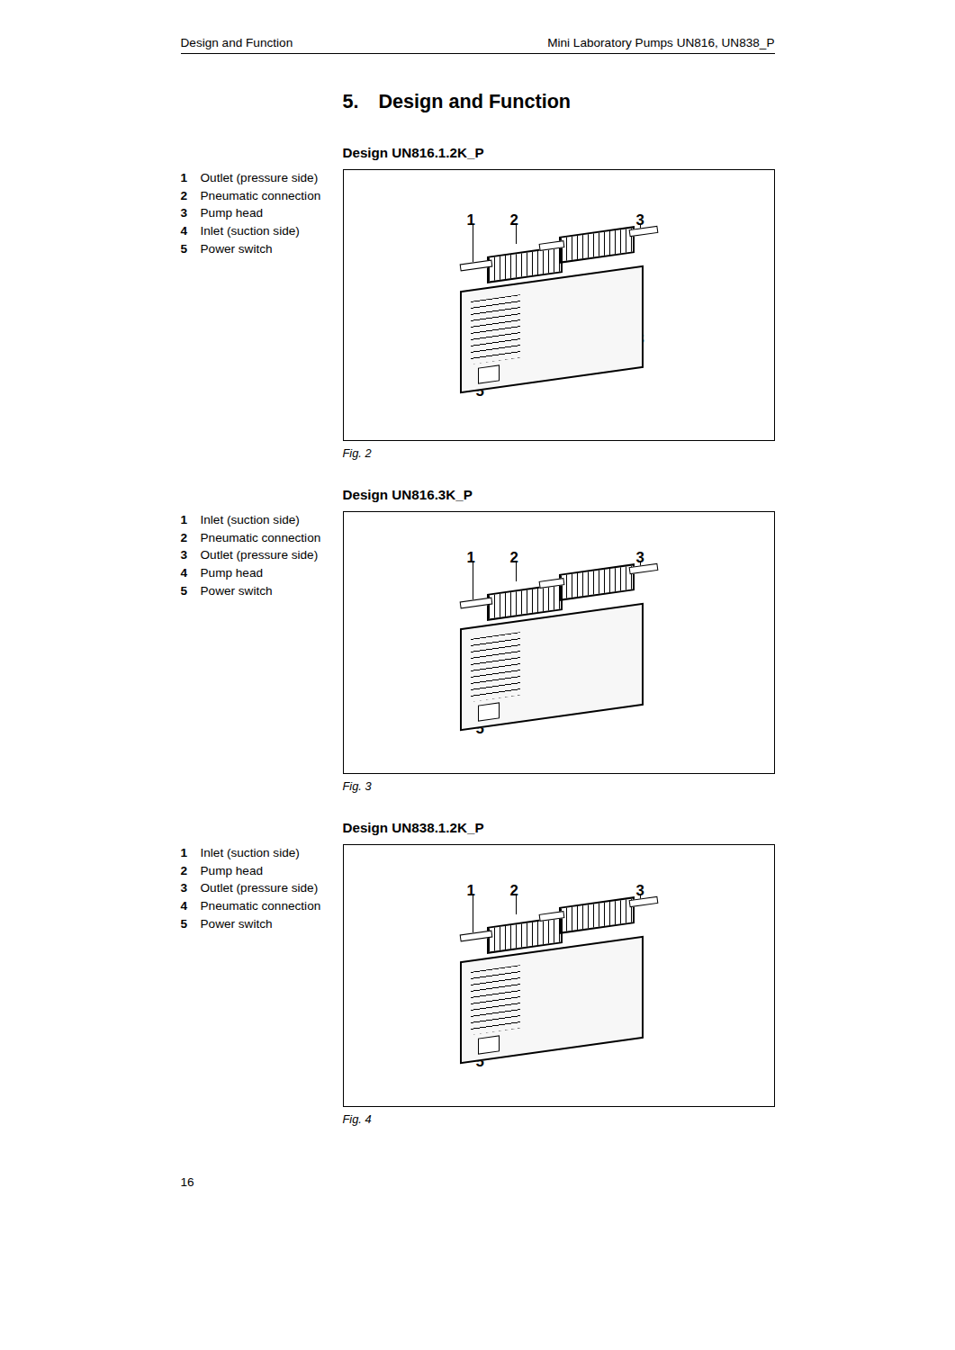Design and Function Mini Laboratory Pumps UN816, UN838_P
5. Design and Function
Design UN816.1.2K_P
1 Outlet (pressure side)
2 Pneumatic connection
3 Pump head
4 Inlet (suction side)
5 Power switch
1
2
3
3
4
5
Fig. 2
Design UN816.3K_P
1 Inlet (suction side)
2 Pneumatic connection
3 Outlet (pressure side)
4 Pump head
5 Power switch
1
2
3
4
5
Fig. 3
Design UN838.1.2K_P
1 Inlet (suction side)
2 Pump head
3 Outlet (pressure side)
4 Pneumatic connection
5 Power switch
1
2
3
4
5
Fig. 4
16